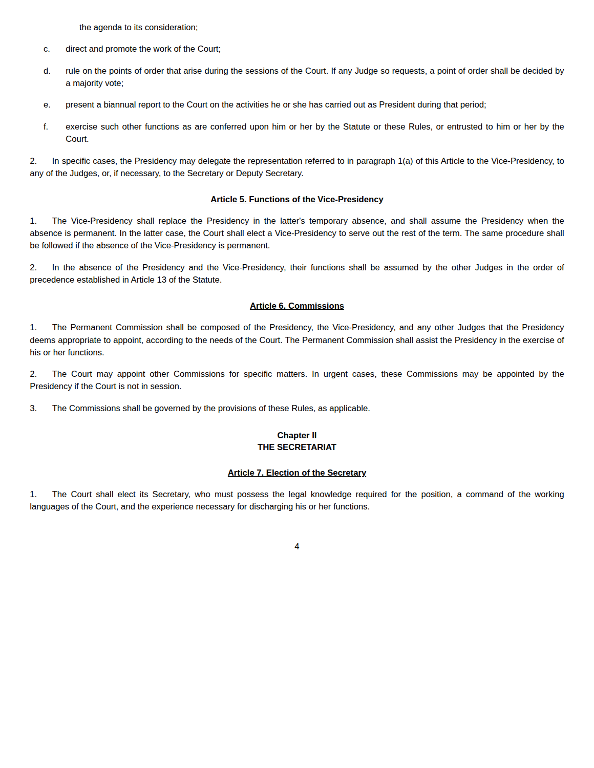the agenda to its consideration;
c.
direct and promote the work of the Court;
d.
rule on the points of order that arise during the sessions of the Court. If any Judge so requests, a point of order shall be decided by a majority vote;
e.
present a biannual report to the Court on the activities he or she has carried out as President during that period;
f.
exercise such other functions as are conferred upon him or her by the Statute or these Rules, or entrusted to him or her by the Court.
2. In specific cases, the Presidency may delegate the representation referred to in paragraph 1(a) of this Article to the Vice-Presidency, to any of the Judges, or, if necessary, to the Secretary or Deputy Secretary.
Article 5. Functions of the Vice-Presidency
1. The Vice-Presidency shall replace the Presidency in the latter's temporary absence, and shall assume the Presidency when the absence is permanent. In the latter case, the Court shall elect a Vice-Presidency to serve out the rest of the term. The same procedure shall be followed if the absence of the Vice-Presidency is permanent.
2. In the absence of the Presidency and the Vice-Presidency, their functions shall be assumed by the other Judges in the order of precedence established in Article 13 of the Statute.
Article 6. Commissions
1. The Permanent Commission shall be composed of the Presidency, the Vice-Presidency, and any other Judges that the Presidency deems appropriate to appoint, according to the needs of the Court. The Permanent Commission shall assist the Presidency in the exercise of his or her functions.
2. The Court may appoint other Commissions for specific matters. In urgent cases, these Commissions may be appointed by the Presidency if the Court is not in session.
3. The Commissions shall be governed by the provisions of these Rules, as applicable.
Chapter II
THE SECRETARIAT
Article 7. Election of the Secretary
1. The Court shall elect its Secretary, who must possess the legal knowledge required for the position, a command of the working languages of the Court, and the experience necessary for discharging his or her functions.
4